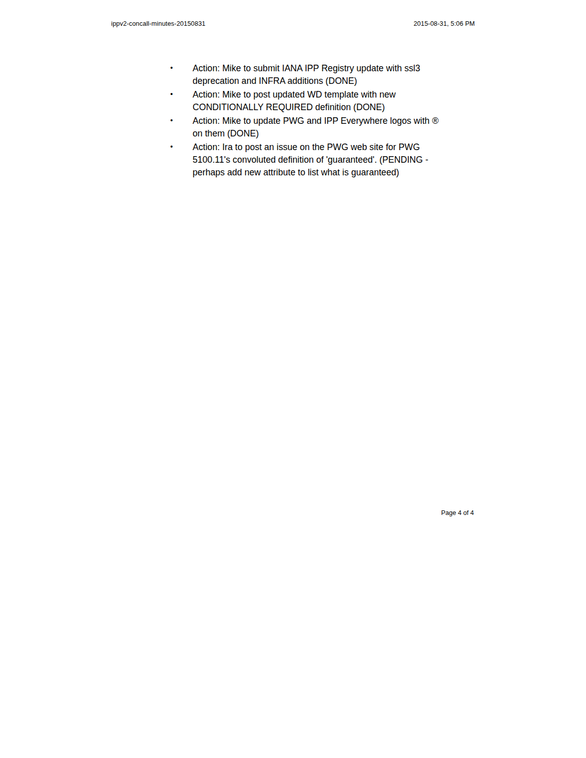ippv2-concall-minutes-20150831
2015-08-31, 5:06 PM
Action: Mike to submit IANA IPP Registry update with ssl3 deprecation and INFRA additions (DONE)
Action: Mike to post updated WD template with new CONDITIONALLY REQUIRED definition (DONE)
Action: Mike to update PWG and IPP Everywhere logos with ® on them (DONE)
Action: Ira to post an issue on the PWG web site for PWG 5100.11's convoluted definition of 'guaranteed'. (PENDING - perhaps add new attribute to list what is guaranteed)
Page 4 of 4